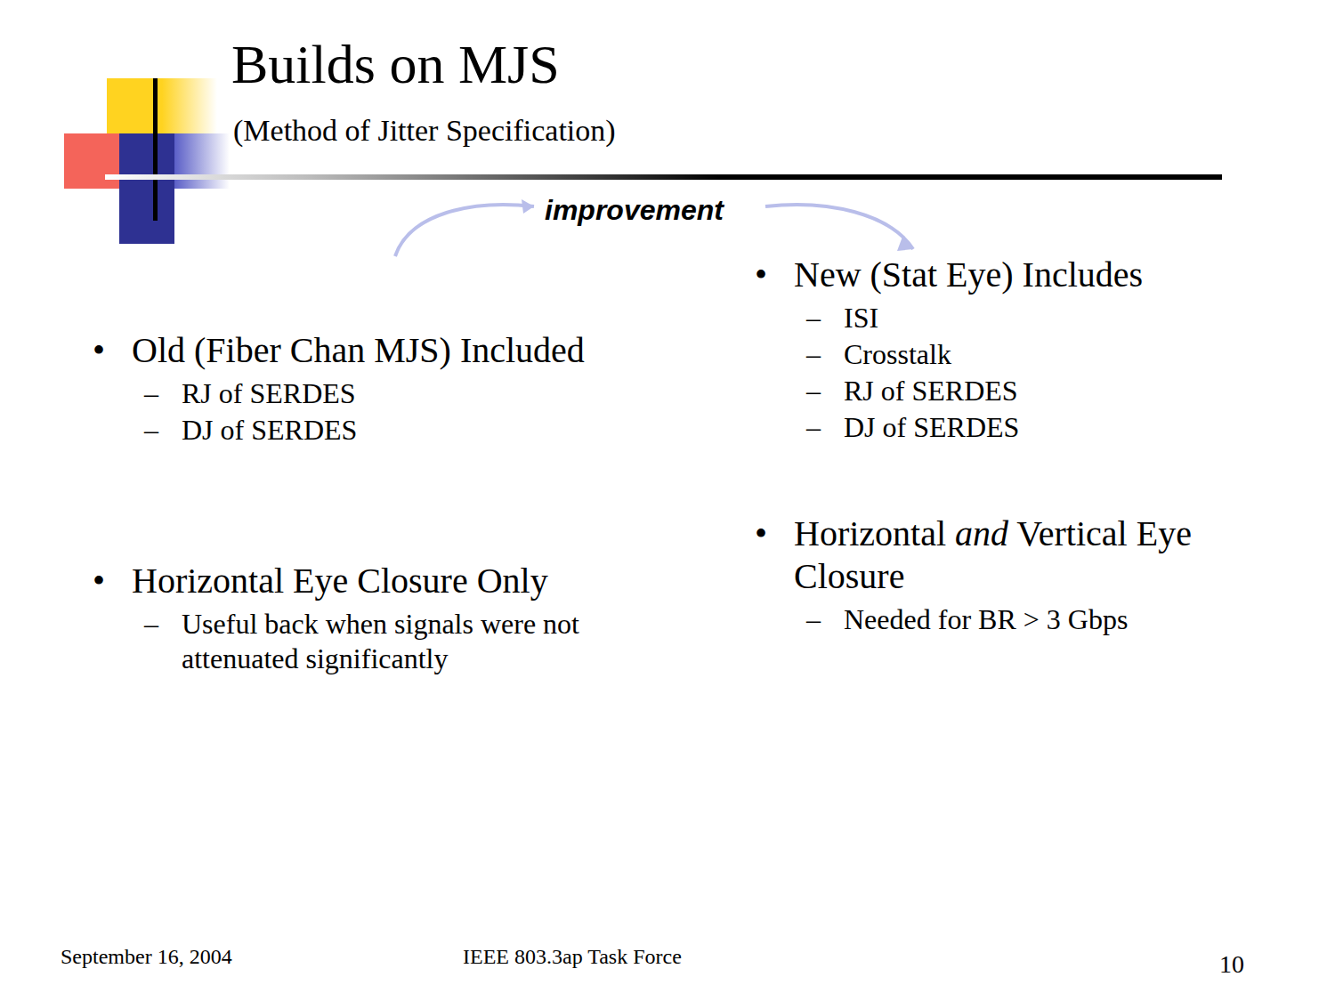Builds on MJS
(Method of Jitter Specification)
improvement
Old (Fiber Chan MJS) Included
RJ of SERDES
DJ of SERDES
Horizontal Eye Closure Only
Useful back when signals were not attenuated significantly
New (Stat Eye) Includes
ISI
Crosstalk
RJ of SERDES
DJ of SERDES
Horizontal and Vertical Eye Closure
Needed for BR > 3 Gbps
September 16, 2004
IEEE 803.3ap Task Force
10